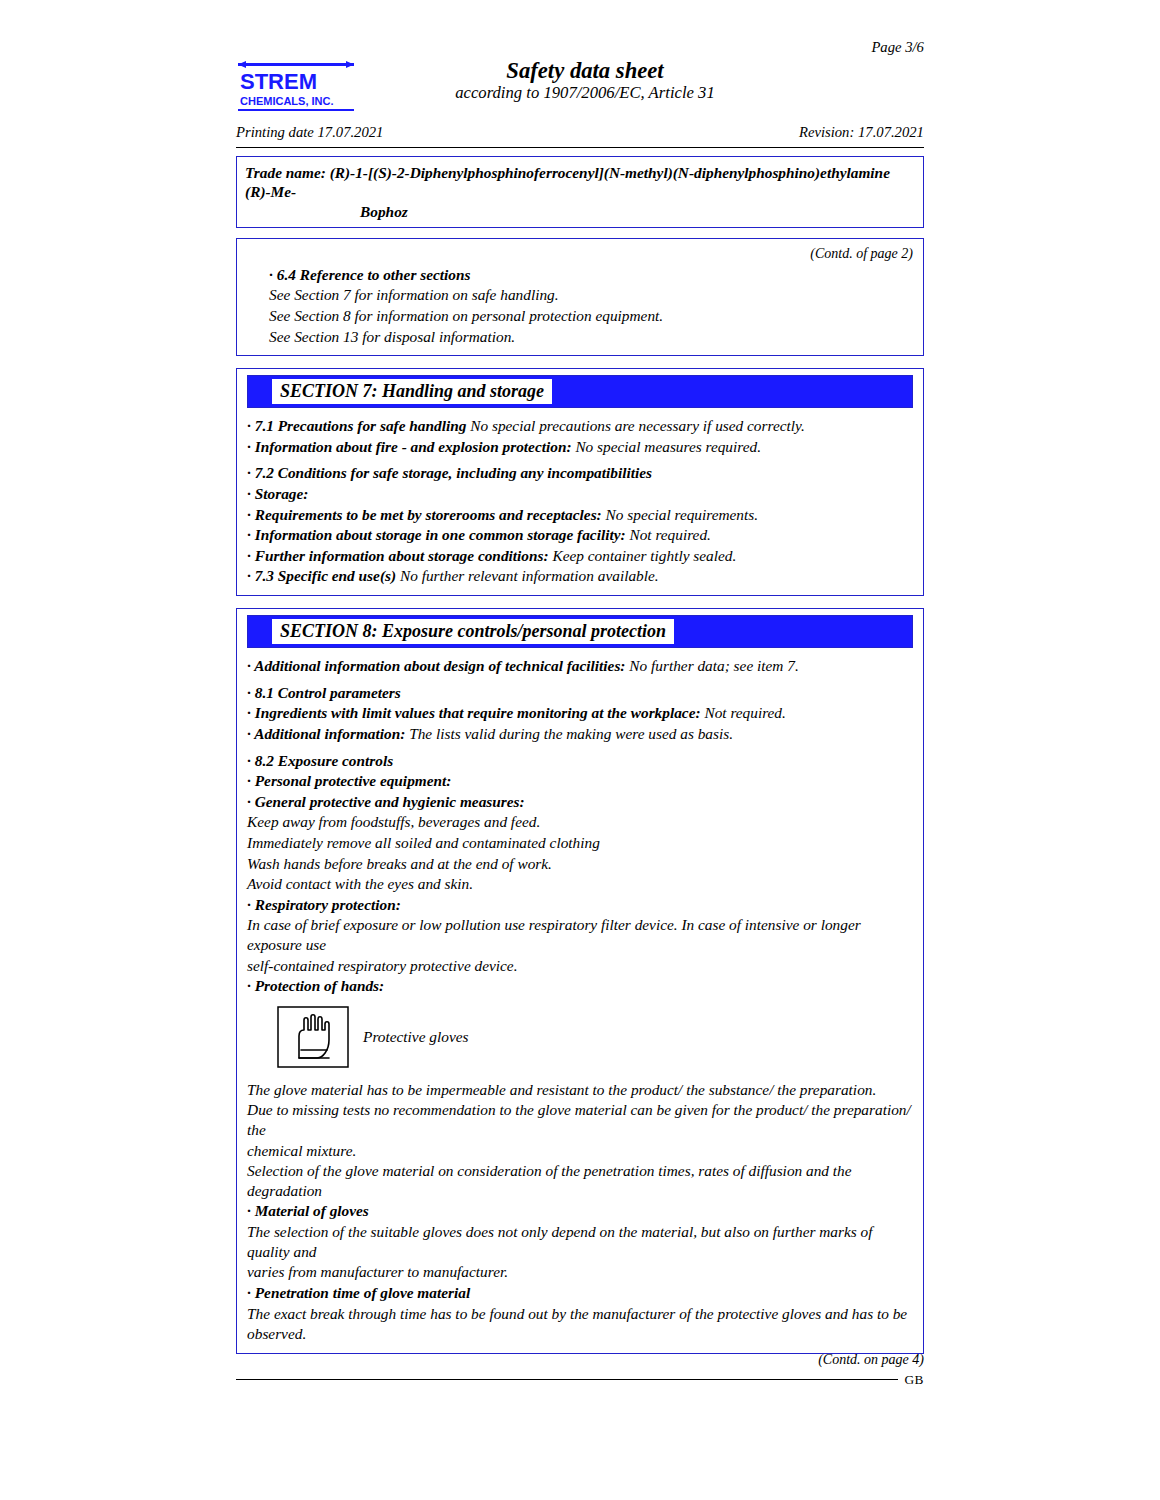Page 3/6
STREM CHEMICALS, INC.
Safety data sheet
according to 1907/2006/EC, Article 31
Printing date 17.07.2021
Revision: 17.07.2021
Trade name: (R)-1-[(S)-2-Diphenylphosphinoferrocenyl](N-methyl)(N-diphenylphosphino)ethylamine (R)-Me- Bophoz
(Contd. of page 2)
· 6.4 Reference to other sections
See Section 7 for information on safe handling.
See Section 8 for information on personal protection equipment.
See Section 13 for disposal information.
SECTION 7: Handling and storage
· 7.1 Precautions for safe handling No special precautions are necessary if used correctly.
· Information about fire - and explosion protection: No special measures required.
· 7.2 Conditions for safe storage, including any incompatibilities
· Storage:
· Requirements to be met by storerooms and receptacles: No special requirements.
· Information about storage in one common storage facility: Not required.
· Further information about storage conditions: Keep container tightly sealed.
· 7.3 Specific end use(s) No further relevant information available.
SECTION 8: Exposure controls/personal protection
· Additional information about design of technical facilities: No further data; see item 7.
· 8.1 Control parameters
· Ingredients with limit values that require monitoring at the workplace: Not required.
· Additional information: The lists valid during the making were used as basis.
· 8.2 Exposure controls
· Personal protective equipment:
· General protective and hygienic measures:
Keep away from foodstuffs, beverages and feed.
Immediately remove all soiled and contaminated clothing
Wash hands before breaks and at the end of work.
Avoid contact with the eyes and skin.
· Respiratory protection:
In case of brief exposure or low pollution use respiratory filter device. In case of intensive or longer exposure use
self-contained respiratory protective device.
· Protection of hands:
Protective gloves
The glove material has to be impermeable and resistant to the product/ the substance/ the preparation.
Due to missing tests no recommendation to the glove material can be given for the product/ the preparation/ the
chemical mixture.
Selection of the glove material on consideration of the penetration times, rates of diffusion and the degradation
· Material of gloves
The selection of the suitable gloves does not only depend on the material, but also on further marks of quality and
varies from manufacturer to manufacturer.
· Penetration time of glove material
The exact break through time has to be found out by the manufacturer of the protective gloves and has to be
observed.
(Contd. on page 4)
GB